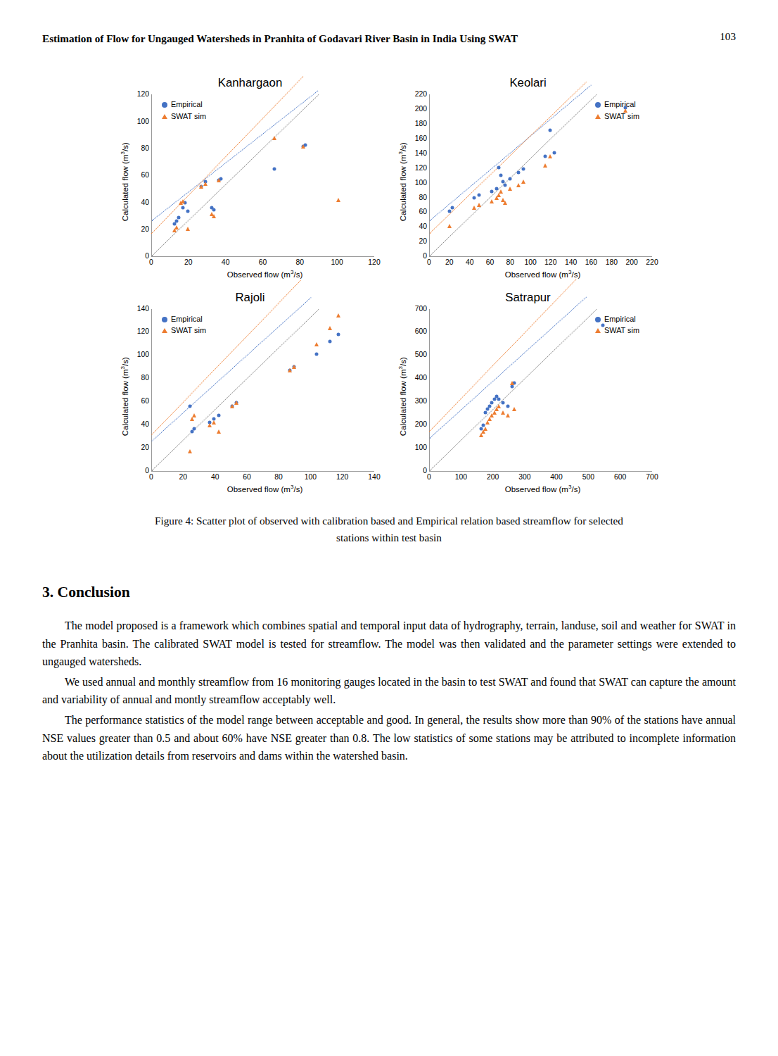103
Estimation of Flow for Ungauged Watersheds in Pranhita of Godavari River Basin in India Using SWAT
Kanhargaon
Calculated flow (m3/s)
120 100 80 60 40 20 0
Empirical
SWAT sim
0 20 40 60 80 100 120
Observed flow (m3/s)
Keolari
Calculated flow (m3/s)
220 200 180 160 140 120 100 80 60 40 20 0
Empirical
SWAT sim
0 20 40 60 80 100 120 140 160 180 200 220
Observed flow (m3/s)
Rajoli
Calculated flow (m3/s)
140 120 100 80 60 40 20 0
Empirical
SWAT sim
0 20 40 60 80 100 120 140
Observed flow (m3/s)
Satrapur
Calculated flow (m3/s)
700 600 500 400 300 200 100 0
Empirical
SWAT sim
0 100 200 300 400 500 600 700
Observed flow (m3/s)
Figure 4: Scatter plot of observed with calibration based and Empirical relation based streamflow for selected stations within test basin
3. Conclusion
The model proposed is a framework which combines spatial and temporal input data of hydrography, terrain, landuse, soil and weather for SWAT in the Pranhita basin. The calibrated SWAT model is tested for streamflow. The model was then validated and the parameter settings were extended to ungauged watersheds.
We used annual and monthly streamflow from 16 monitoring gauges located in the basin to test SWAT and found that SWAT can capture the amount and variability of annual and montly streamflow acceptably well.
The performance statistics of the model range between acceptable and good. In general, the results show more than 90% of the stations have annual NSE values greater than 0.5 and about 60% have NSE greater than 0.8. The low statistics of some stations may be attributed to incomplete information about the utilization details from reservoirs and dams within the watershed basin.